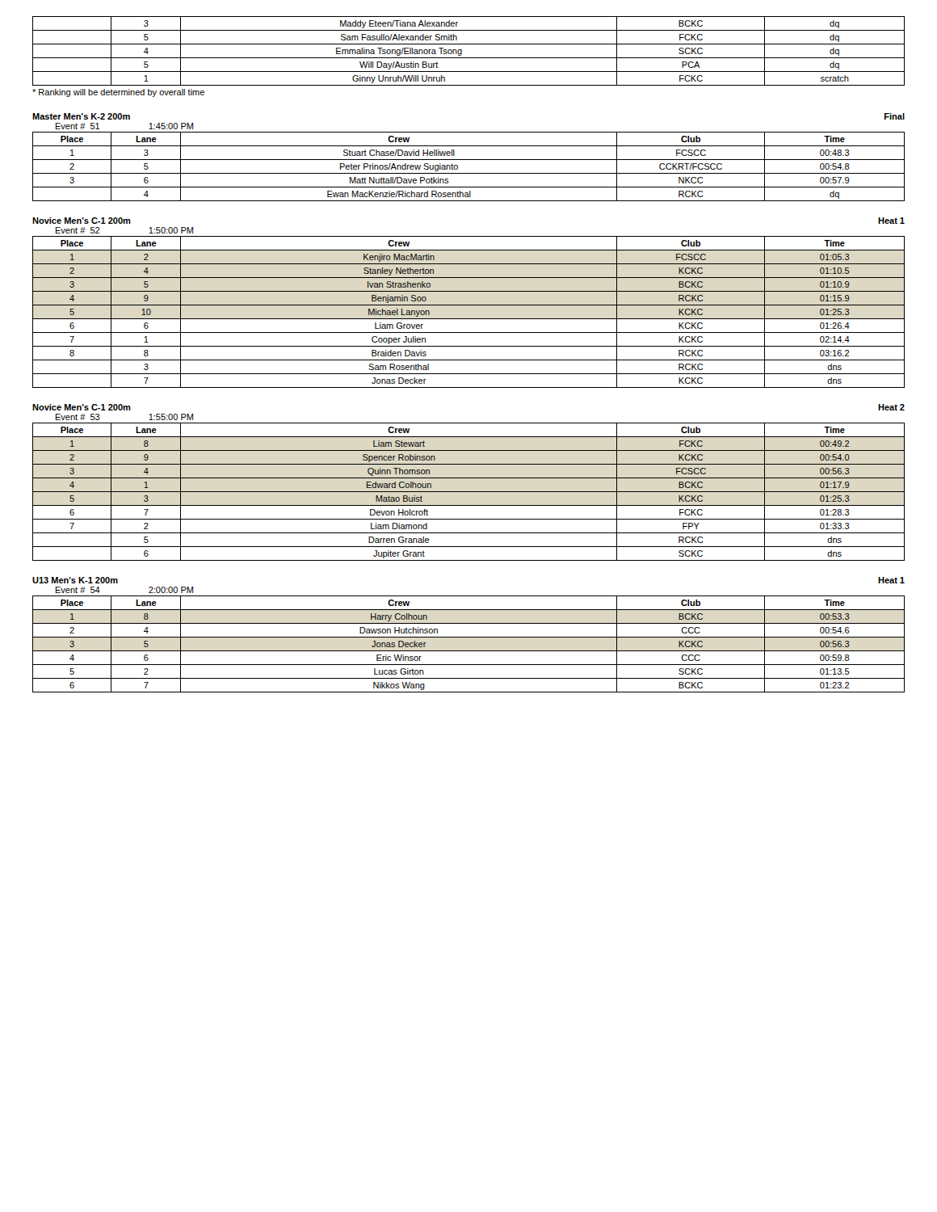| | 3 | Maddy Eteen/Tiana Alexander | BCKC | dq |
| | 5 | Sam Fasullo/Alexander Smith | FCKC | dq |
| | 4 | Emmalina Tsong/Ellanora Tsong | SCKC | dq |
| | 5 | Will Day/Austin Burt | PCA | dq |
| | 1 | Ginny Unruh/Will Unruh | FCKC | scratch |
* Ranking will be determined by overall time
Master Men's K-2 200m Final
Event # 511:45:00 PM
| Place | Lane | Crew | Club | Time |
| 1 | 3 | Stuart Chase/David Helliwell | FCSCC | 00:48.3 |
| 2 | 5 | Peter Prinos/Andrew Sugianto | CCKRT/FCSCC | 00:54.8 |
| 3 | 6 | Matt Nuttall/Dave Potkins | NKCC | 00:57.9 |
| | 4 | Ewan MacKenzie/Richard Rosenthal | RCKC | dq |
Novice Men's C-1 200m Heat 1
Event # 521:50:00 PM
| Place | Lane | Crew | Club | Time |
| 1 | 2 | Kenjiro MacMartin | FCSCC | 01:05.3 |
| 2 | 4 | Stanley Netherton | KCKC | 01:10.5 |
| 3 | 5 | Ivan Strashenko | BCKC | 01:10.9 |
| 4 | 9 | Benjamin Soo | RCKC | 01:15.9 |
| 5 | 10 | Michael Lanyon | KCKC | 01:25.3 |
| 6 | 6 | Liam Grover | KCKC | 01:26.4 |
| 7 | 1 | Cooper Julien | KCKC | 02:14.4 |
| 8 | 8 | Braiden Davis | RCKC | 03:16.2 |
| | 3 | Sam Rosenthal | RCKC | dns |
| | 7 | Jonas Decker | KCKC | dns |
Novice Men's C-1 200m Heat 2
Event # 531:55:00 PM
| Place | Lane | Crew | Club | Time |
| 1 | 8 | Liam Stewart | FCKC | 00:49.2 |
| 2 | 9 | Spencer Robinson | KCKC | 00:54.0 |
| 3 | 4 | Quinn Thomson | FCSCC | 00:56.3 |
| 4 | 1 | Edward Colhoun | BCKC | 01:17.9 |
| 5 | 3 | Matao Buist | KCKC | 01:25.3 |
| 6 | 7 | Devon Holcroft | FCKC | 01:28.3 |
| 7 | 2 | Liam Diamond | FPY | 01:33.3 |
| | 5 | Darren Granale | RCKC | dns |
| | 6 | Jupiter Grant | SCKC | dns |
U13 Men's K-1 200m Heat 1
Event # 542:00:00 PM
| Place | Lane | Crew | Club | Time |
| 1 | 8 | Harry Colhoun | BCKC | 00:53.3 |
| 2 | 4 | Dawson Hutchinson | CCC | 00:54.6 |
| 3 | 5 | Jonas Decker | KCKC | 00:56.3 |
| 4 | 6 | Eric Winsor | CCC | 00:59.8 |
| 5 | 2 | Lucas Girton | SCKC | 01:13.5 |
| 6 | 7 | Nikkos Wang | BCKC | 01:23.2 |